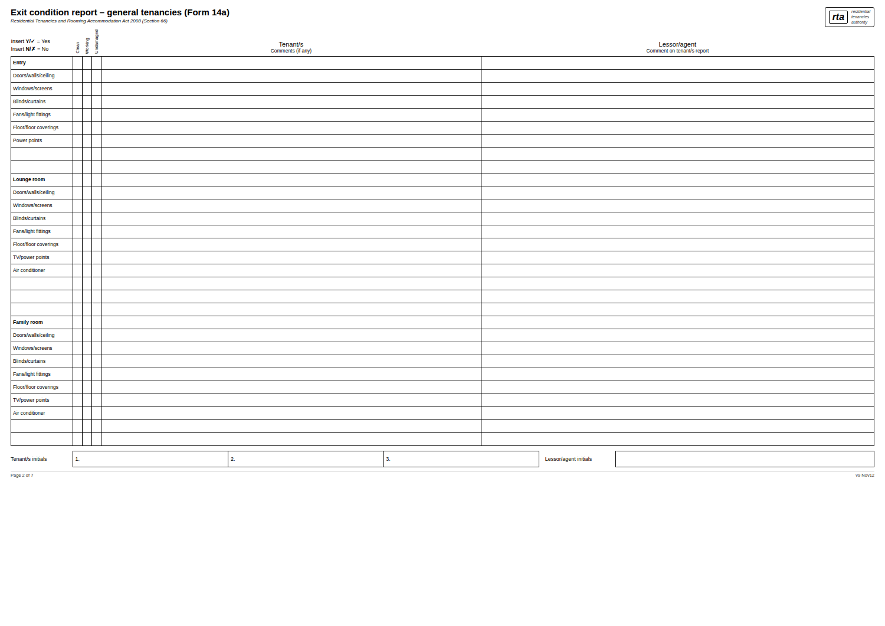Exit condition report – general tenancies (Form 14a)
Residential Tenancies and Rooming Accommodation Act 2008 (Section 66)
rta residential
tenancies
authority
| Insert Y/✓ = Yes Insert N/✗ = No | Clean | Working | Undamaged | Tenant/s Comments (if any) | Lessor/agent Comment on tenant/s report |
| --- | --- | --- | --- | --- | --- |
| Entry | | | | | |
| Doors/walls/ceiling | | | | | |
| Windows/screens | | | | | |
| Blinds/curtains | | | | | |
| Fans/light fittings | | | | | |
| Floor/floor coverings | | | | | |
| Power points | | | | | |
| Lounge room | | | | | |
| Doors/walls/ceiling | | | | | |
| Windows/screens | | | | | |
| Blinds/curtains | | | | | |
| Fans/light fittings | | | | | |
| Floor/floor coverings | | | | | |
| TV/power points | | | | | |
| Air conditioner | | | | | |
| Family room | | | | | |
| Doors/walls/ceiling | | | | | |
| Windows/screens | | | | | |
| Blinds/curtains | | | | | |
| Fans/light fittings | | | | | |
| Floor/floor coverings | | | | | |
| TV/power points | | | | | |
| Air conditioner | | | | | |
| Tenant/s initials | 1. | 2. | 3. | Lessor/agent initials | |
Page 2 of 7 v9 Nov12